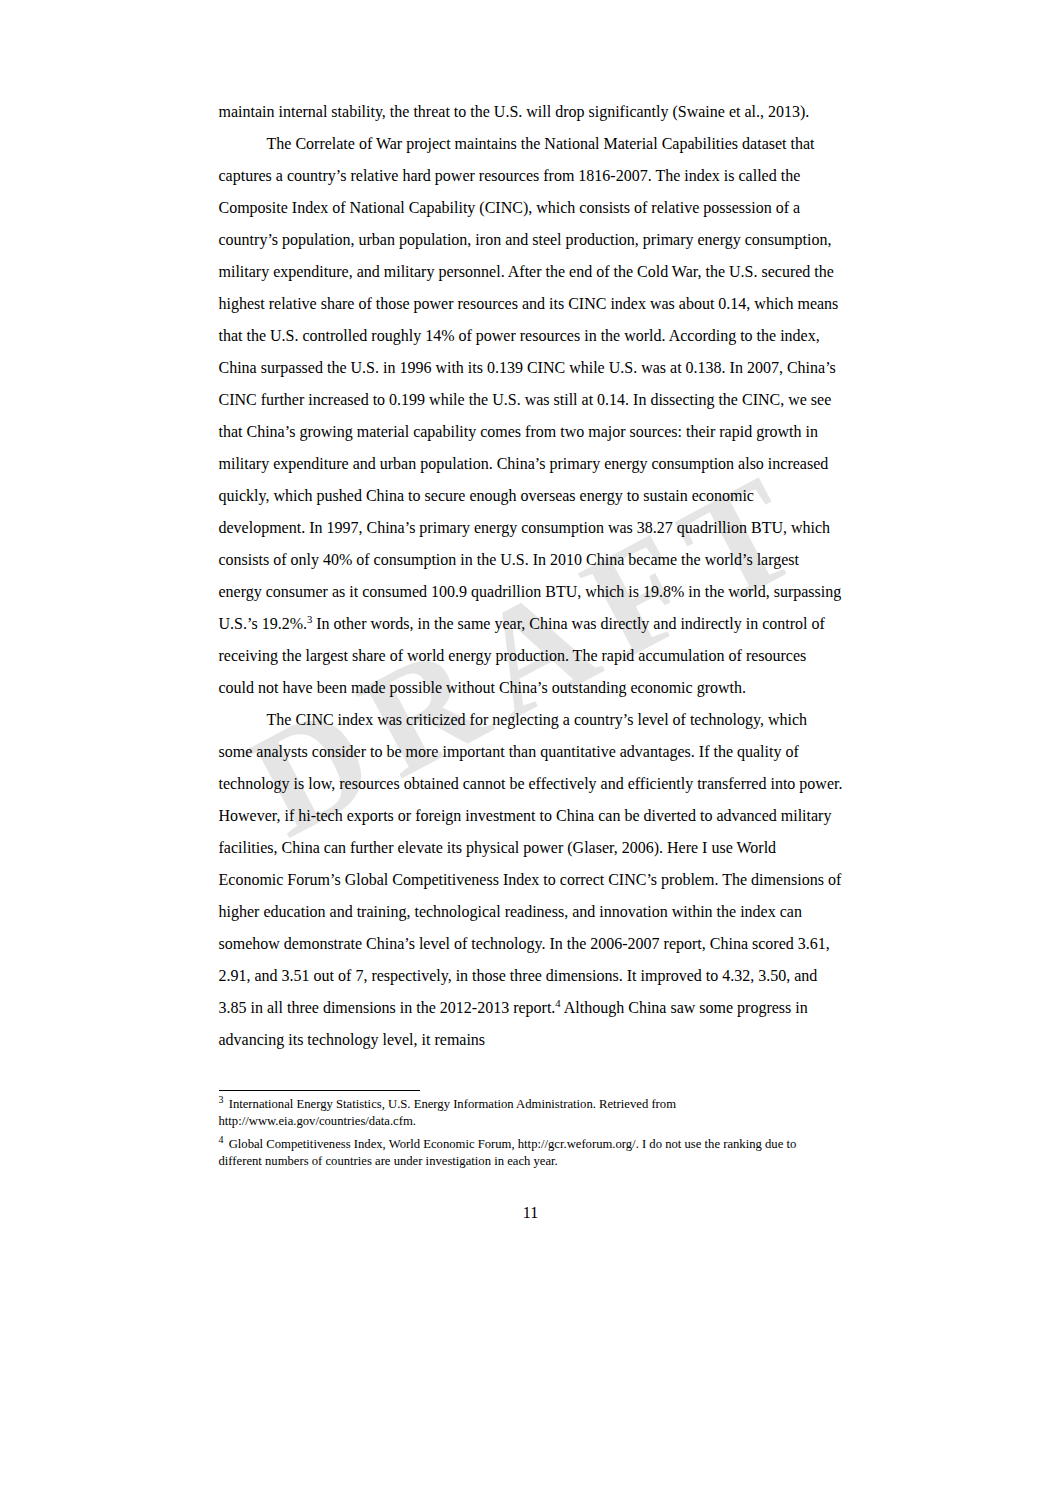DRAFT
maintain internal stability, the threat to the U.S. will drop significantly (Swaine et al., 2013).
The Correlate of War project maintains the National Material Capabilities dataset that captures a country’s relative hard power resources from 1816-2007. The index is called the Composite Index of National Capability (CINC), which consists of relative possession of a country’s population, urban population, iron and steel production, primary energy consumption, military expenditure, and military personnel. After the end of the Cold War, the U.S. secured the highest relative share of those power resources and its CINC index was about 0.14, which means that the U.S. controlled roughly 14% of power resources in the world. According to the index, China surpassed the U.S. in 1996 with its 0.139 CINC while U.S. was at 0.138. In 2007, China’s CINC further increased to 0.199 while the U.S. was still at 0.14. In dissecting the CINC, we see that China’s growing material capability comes from two major sources: their rapid growth in military expenditure and urban population. China’s primary energy consumption also increased quickly, which pushed China to secure enough overseas energy to sustain economic development. In 1997, China’s primary energy consumption was 38.27 quadrillion BTU, which consists of only 40% of consumption in the U.S. In 2010 China became the world’s largest energy consumer as it consumed 100.9 quadrillion BTU, which is 19.8% in the world, surpassing U.S.’s 19.2%.3 In other words, in the same year, China was directly and indirectly in control of receiving the largest share of world energy production. The rapid accumulation of resources could not have been made possible without China’s outstanding economic growth.
The CINC index was criticized for neglecting a country’s level of technology, which some analysts consider to be more important than quantitative advantages. If the quality of technology is low, resources obtained cannot be effectively and efficiently transferred into power. However, if hi-tech exports or foreign investment to China can be diverted to advanced military facilities, China can further elevate its physical power (Glaser, 2006). Here I use World Economic Forum’s Global Competitiveness Index to correct CINC’s problem. The dimensions of higher education and training, technological readiness, and innovation within the index can somehow demonstrate China’s level of technology. In the 2006-2007 report, China scored 3.61, 2.91, and 3.51 out of 7, respectively, in those three dimensions. It improved to 4.32, 3.50, and 3.85 in all three dimensions in the 2012-2013 report.4 Although China saw some progress in advancing its technology level, it remains
3 International Energy Statistics, U.S. Energy Information Administration. Retrieved from http://www.eia.gov/countries/data.cfm.
4 Global Competitiveness Index, World Economic Forum, http://gcr.weforum.org/. I do not use the ranking due to different numbers of countries are under investigation in each year.
11